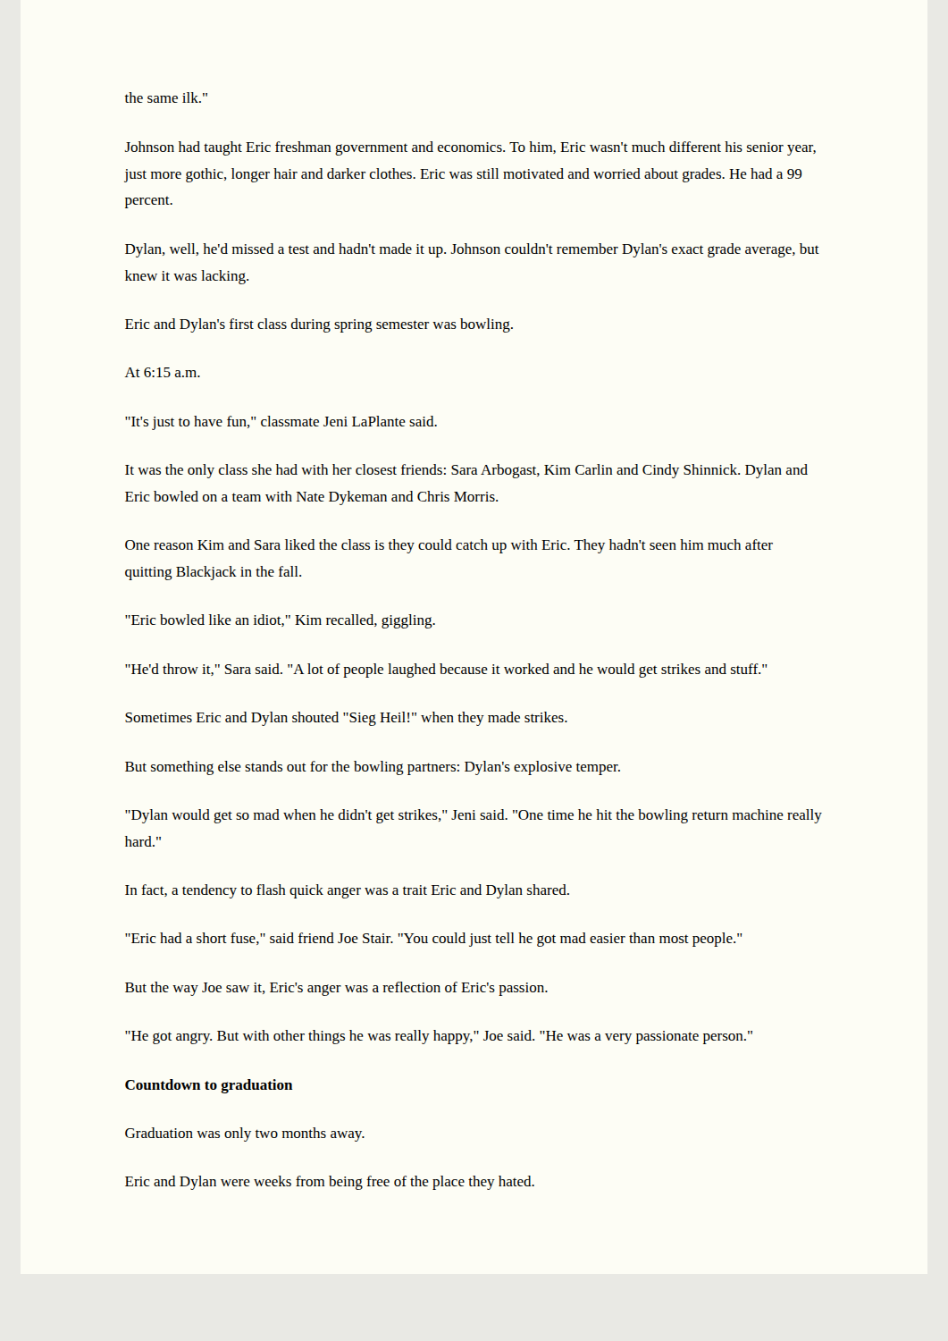the same ilk."
Johnson had taught Eric freshman government and economics. To him, Eric wasn't much different his senior year, just more gothic, longer hair and darker clothes. Eric was still motivated and worried about grades. He had a 99 percent.
Dylan, well, he'd missed a test and hadn't made it up. Johnson couldn't remember Dylan's exact grade average, but knew it was lacking.
Eric and Dylan's first class during spring semester was bowling.
At 6:15 a.m.
"It's just to have fun," classmate Jeni LaPlante said.
It was the only class she had with her closest friends: Sara Arbogast, Kim Carlin and Cindy Shinnick. Dylan and Eric bowled on a team with Nate Dykeman and Chris Morris.
One reason Kim and Sara liked the class is they could catch up with Eric. They hadn't seen him much after quitting Blackjack in the fall.
"Eric bowled like an idiot," Kim recalled, giggling.
"He'd throw it," Sara said. "A lot of people laughed because it worked and he would get strikes and stuff."
Sometimes Eric and Dylan shouted "Sieg Heil!" when they made strikes.
But something else stands out for the bowling partners: Dylan's explosive temper.
"Dylan would get so mad when he didn't get strikes," Jeni said. "One time he hit the bowling return machine really hard."
In fact, a tendency to flash quick anger was a trait Eric and Dylan shared.
"Eric had a short fuse," said friend Joe Stair. "You could just tell he got mad easier than most people."
But the way Joe saw it, Eric's anger was a reflection of Eric's passion.
"He got angry. But with other things he was really happy," Joe said. "He was a very passionate person."
Countdown to graduation
Graduation was only two months away.
Eric and Dylan were weeks from being free of the place they hated.